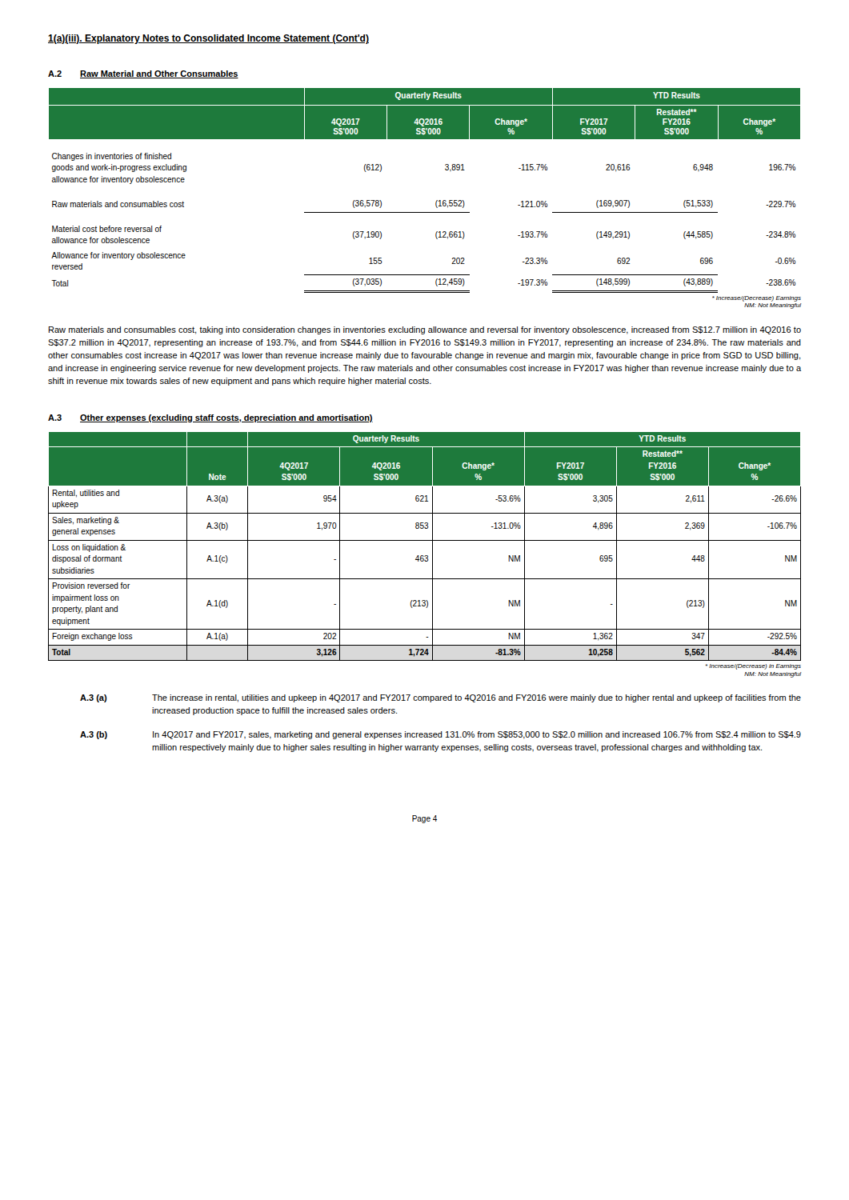1(a)(iii). Explanatory Notes to Consolidated Income Statement (Cont'd)
A.2 Raw Material and Other Consumables
| | Quarterly Results | YTD Results |
| | 4Q2017 S$'000 | 4Q2016 S$'000 | Change* % | FY2017 S$'000 | Restated** FY2016 S$'000 | Change* % |
| Changes in inventories of finished goods and work-in-progress excluding allowance for inventory obsolescence | (612) | 3,891 | -115.7% | 20,616 | 6,948 | 196.7% |
| Raw materials and consumables cost | (36,578) | (16,552) | -121.0% | (169,907) | (51,533) | -229.7% |
| Material cost before reversal of allowance for obsolescence | (37,190) | (12,661) | -193.7% | (149,291) | (44,585) | -234.8% |
| Allowance for inventory obsolescence reversed | 155 | 202 | -23.3% | 692 | 696 | -0.6% |
| Total | (37,035) | (12,459) | -197.3% | (148,599) | (43,889) | -238.6% |
* Increase/(Decrease) Earnings
NM: Not Meaningful
Raw materials and consumables cost, taking into consideration changes in inventories excluding allowance and reversal for inventory obsolescence, increased from S$12.7 million in 4Q2016 to S$37.2 million in 4Q2017, representing an increase of 193.7%, and from S$44.6 million in FY2016 to S$149.3 million in FY2017, representing an increase of 234.8%. The raw materials and other consumables cost increase in 4Q2017 was lower than revenue increase mainly due to favourable change in revenue and margin mix, favourable change in price from SGD to USD billing, and increase in engineering service revenue for new development projects. The raw materials and other consumables cost increase in FY2017 was higher than revenue increase mainly due to a shift in revenue mix towards sales of new equipment and pans which require higher material costs.
A.3 Other expenses (excluding staff costs, depreciation and amortisation)
| | | Quarterly Results | YTD Results |
| | Note | 4Q2017 S$'000 | 4Q2016 S$'000 | Change* % | FY2017 S$'000 | Restated** FY2016 S$'000 | Change* % |
| Rental, utilities and upkeep | A.3(a) | 954 | 621 | -53.6% | 3,305 | 2,611 | -26.6% |
| Sales, marketing & general expenses | A.3(b) | 1,970 | 853 | -131.0% | 4,896 | 2,369 | -106.7% |
| Loss on liquidation & disposal of dormant subsidiaries | A.1(c) | - | 463 | NM | 695 | 448 | NM |
| Provision reversed for impairment loss on property, plant and equipment | A.1(d) | - | (213) | NM | - | (213) | NM |
| Foreign exchange loss | A.1(a) | 202 | - | NM | 1,362 | 347 | -292.5% |
| Total | | 3,126 | 1,724 | -81.3% | 10,258 | 5,562 | -84.4% |
* Increase/(Decrease) in Earnings
NM: Not Meaningful
| A.3 (a) | The increase in rental, utilities and upkeep in 4Q2017 and FY2017 compared to 4Q2016 and FY2016 were mainly due to higher rental and upkeep of facilities from the increased production space to fulfill the increased sales orders. |
| A.3 (b) | In 4Q2017 and FY2017, sales, marketing and general expenses increased 131.0% from S$853,000 to S$2.0 million and increased 106.7% from S$2.4 million to S$4.9 million respectively mainly due to higher sales resulting in higher warranty expenses, selling costs, overseas travel, professional charges and withholding tax. |
Page 4